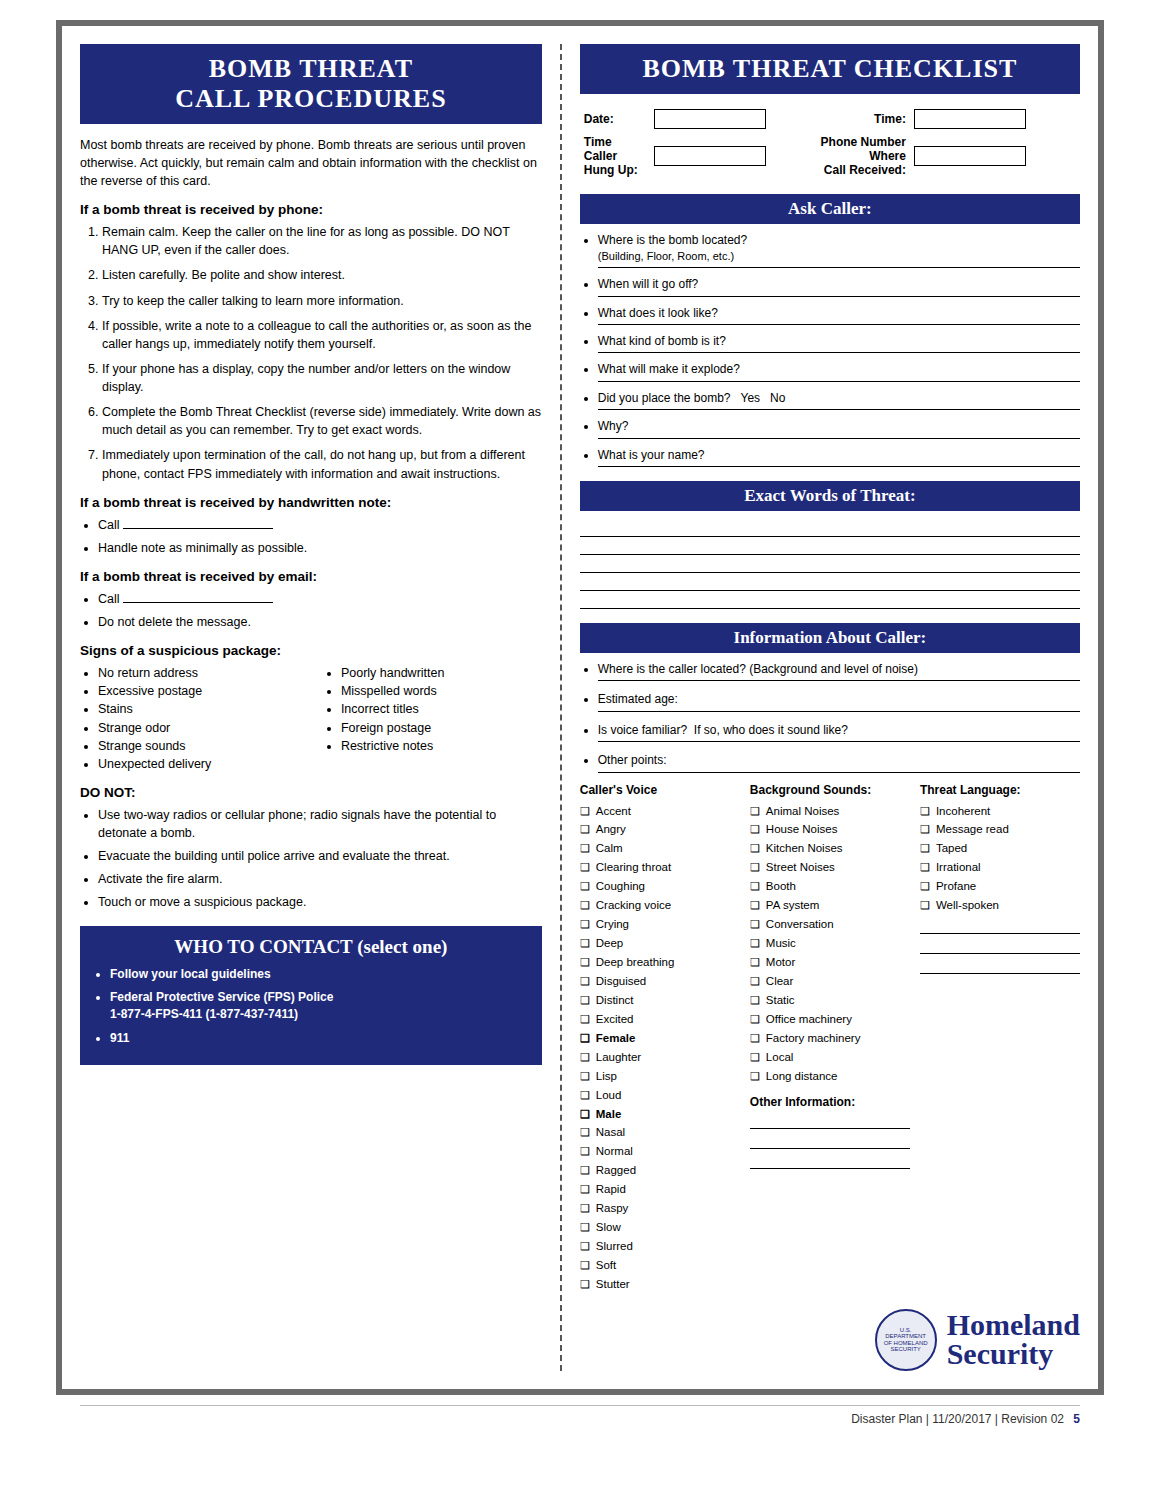BOMB THREAT
CALL PROCEDURES
Most bomb threats are received by phone. Bomb threats are serious until proven otherwise. Act quickly, but remain calm and obtain information with the checklist on the reverse of this card.
If a bomb threat is received by phone:
Remain calm. Keep the caller on the line for as long as possible. DO NOT HANG UP, even if the caller does.
Listen carefully. Be polite and show interest.
Try to keep the caller talking to learn more information.
If possible, write a note to a colleague to call the authorities or, as soon as the caller hangs up, immediately notify them yourself.
If your phone has a display, copy the number and/or letters on the window display.
Complete the Bomb Threat Checklist (reverse side) immediately. Write down as much detail as you can remember. Try to get exact words.
Immediately upon termination of the call, do not hang up, but from a different phone, contact FPS immediately with information and await instructions.
If a bomb threat is received by handwritten note:
Call
Handle note as minimally as possible.
If a bomb threat is received by email:
Call
Do not delete the message.
Signs of a suspicious package:
No return address
Excessive postage
Stains
Strange odor
Strange sounds
Unexpected delivery
Poorly handwritten
Misspelled words
Incorrect titles
Foreign postage
Restrictive notes
DO NOT:
Use two-way radios or cellular phone; radio signals have the potential to detonate a bomb.
Evacuate the building until police arrive and evaluate the threat.
Activate the fire alarm.
Touch or move a suspicious package.
WHO TO CONTACT (select one)
Follow your local guidelines
Federal Protective Service (FPS) Police 1-877-4-FPS-411 (1-877-437-7411)
911
BOMB THREAT CHECKLIST
| Date: | | Time: | |
| Time Caller Hung Up: | | Phone Number Where Call Received: | |
Ask Caller:
Where is the bomb located? (Building, Floor, Room, etc.)
When will it go off?
What does it look like?
What kind of bomb is it?
What will make it explode?
Did you place the bomb? Yes No
Why?
What is your name?
Exact Words of Threat:
Information About Caller:
Where is the caller located? (Background and level of noise)
Estimated age:
Is voice familiar? If so, who does it sound like?
Other points:
Caller's Voice
Accent
Angry
Calm
Clearing throat
Coughing
Cracking voice
Crying
Deep
Deep breathing
Disguised
Distinct
Excited
Female
Laughter
Lisp
Loud
Male
Nasal
Normal
Ragged
Rapid
Raspy
Slow
Slurred
Soft
Stutter
Background Sounds:
Animal Noises
House Noises
Kitchen Noises
Street Noises
Booth
PA system
Conversation
Music
Motor
Clear
Static
Office machinery
Factory machinery
Local
Long distance
Other Information:
Threat Language:
Incoherent
Message read
Taped
Irrational
Profane
Well-spoken
U.S. DEPARTMENT OF HOMELAND SECURITY
Homeland
Security
Disaster Plan | 11/20/2017 | Revision 02 5